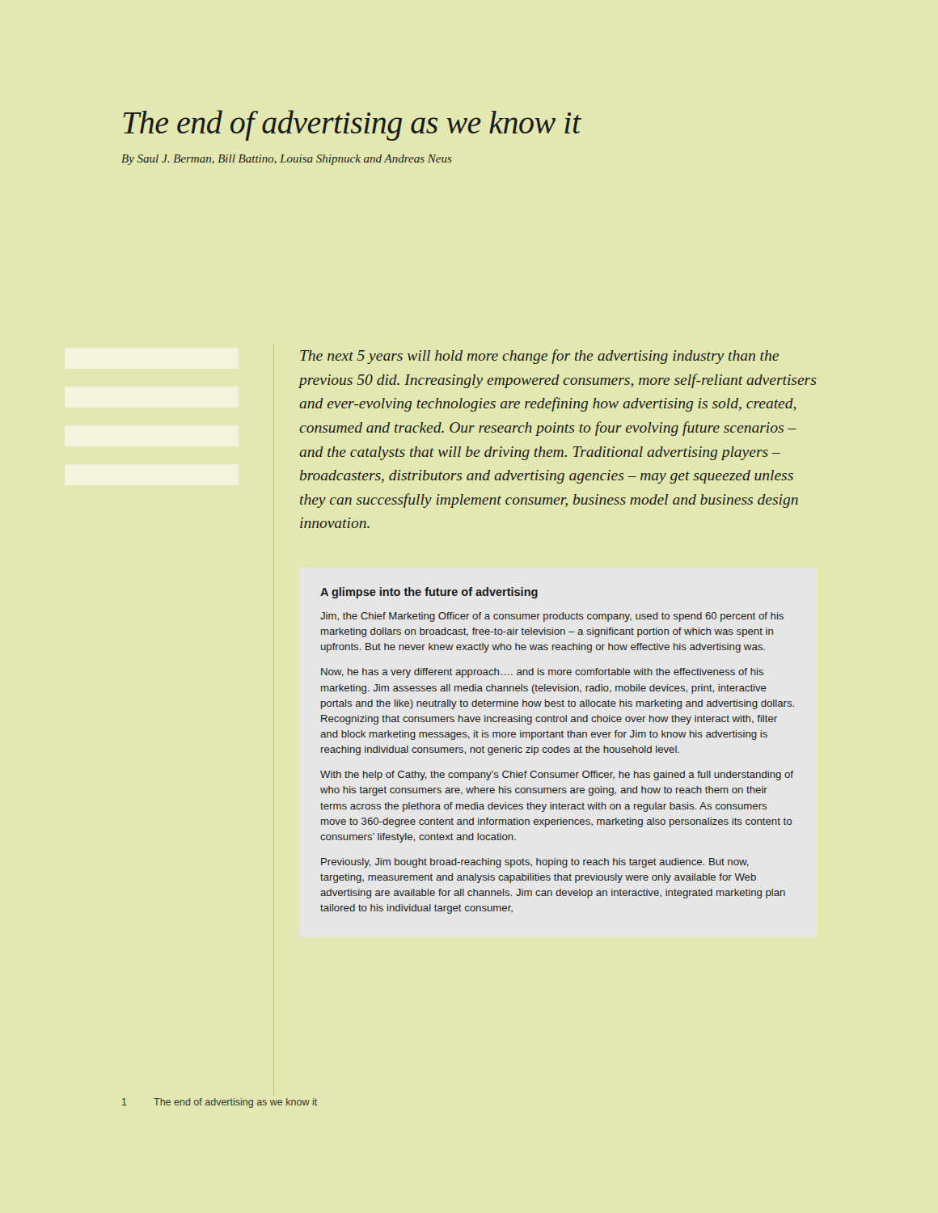The end of advertising as we know it
By Saul J. Berman, Bill Battino, Louisa Shipnuck and Andreas Neus
The next 5 years will hold more change for the advertising industry than the previous 50 did. Increasingly empowered consumers, more self-reliant advertisers and ever-evolving technologies are redefining how advertising is sold, created, consumed and tracked. Our research points to four evolving future scenarios – and the catalysts that will be driving them. Traditional advertising players – broadcasters, distributors and advertising agencies – may get squeezed unless they can successfully implement consumer, business model and business design innovation.
A glimpse into the future of advertising
Jim, the Chief Marketing Officer of a consumer products company, used to spend 60 percent of his marketing dollars on broadcast, free-to-air television – a significant portion of which was spent in upfronts. But he never knew exactly who he was reaching or how effective his advertising was.
Now, he has a very different approach…. and is more comfortable with the effectiveness of his marketing. Jim assesses all media channels (television, radio, mobile devices, print, interactive portals and the like) neutrally to determine how best to allocate his marketing and advertising dollars. Recognizing that consumers have increasing control and choice over how they interact with, filter and block marketing messages, it is more important than ever for Jim to know his advertising is reaching individual consumers, not generic zip codes at the household level.
With the help of Cathy, the company’s Chief Consumer Officer, he has gained a full understanding of who his target consumers are, where his consumers are going, and how to reach them on their terms across the plethora of media devices they interact with on a regular basis. As consumers move to 360-degree content and information experiences, marketing also personalizes its content to consumers’ lifestyle, context and location.
Previously, Jim bought broad-reaching spots, hoping to reach his target audience. But now, targeting, measurement and analysis capabilities that previously were only available for Web advertising are available for all channels. Jim can develop an interactive, integrated marketing plan tailored to his individual target consumer,
1 The end of advertising as we know it